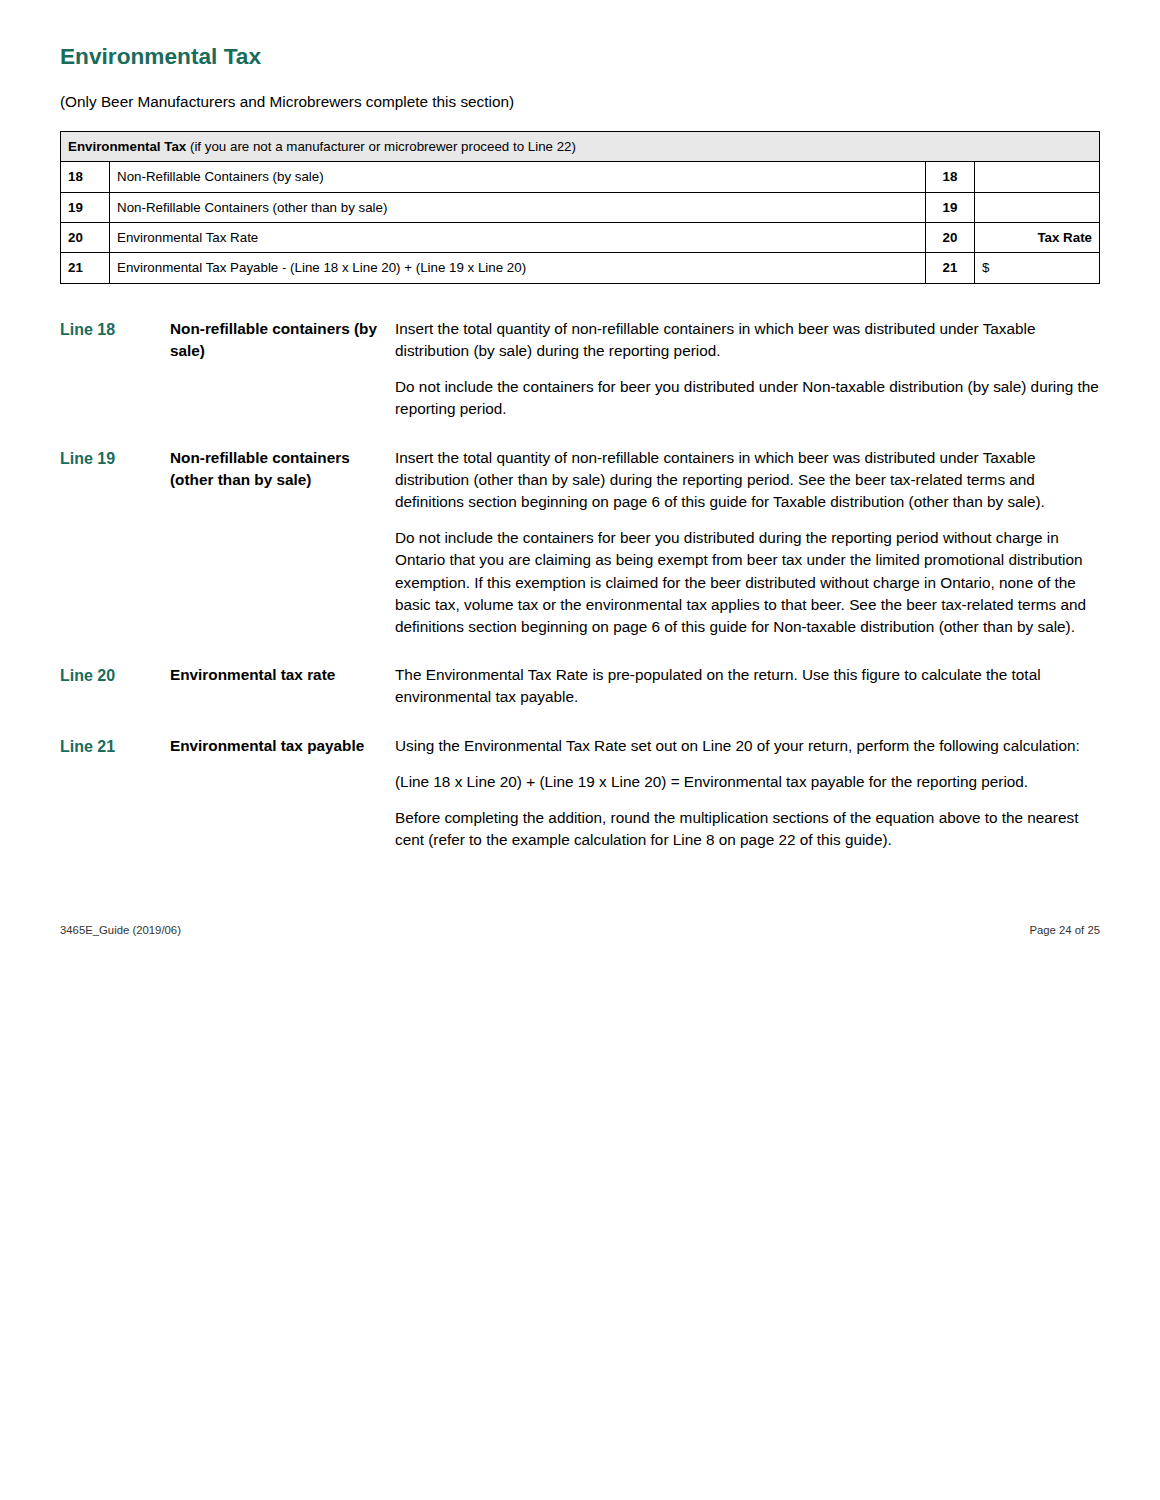Environmental Tax
(Only Beer Manufacturers and Microbrewers complete this section)
| Environmental Tax (if you are not a manufacturer or microbrewer proceed to Line 22) |
| --- |
| 18 | Non-Refillable Containers (by sale) | 18 | |
| 19 | Non-Refillable Containers (other than by sale) | 19 | |
| 20 | Environmental Tax Rate | 20 | Tax Rate |
| 21 | Environmental Tax Payable - (Line 18 x Line 20) + (Line 19 x Line 20) | 21 | $ |
Line 18
Non-refillable containers (by sale)
Insert the total quantity of non-refillable containers in which beer was distributed under Taxable distribution (by sale) during the reporting period.
Do not include the containers for beer you distributed under Non-taxable distribution (by sale) during the reporting period.
Line 19
Non-refillable containers
(other than by sale)
Insert the total quantity of non-refillable containers in which beer was distributed under Taxable distribution (other than by sale) during the reporting period. See the beer tax-related terms and definitions section beginning on page 6 of this guide for Taxable distribution (other than by sale).
Do not include the containers for beer you distributed during the reporting period without charge in Ontario that you are claiming as being exempt from beer tax under the limited promotional distribution exemption. If this exemption is claimed for the beer distributed without charge in Ontario, none of the basic tax, volume tax or the environmental tax applies to that beer. See the beer tax-related terms and definitions section beginning on page 6 of this guide for Non-taxable distribution (other than by sale).
Line 20
Environmental tax rate
The Environmental Tax Rate is pre-populated on the return. Use this figure to calculate the total environmental tax payable.
Line 21
Environmental tax payable
Using the Environmental Tax Rate set out on Line 20 of your return, perform the following calculation:
(Line 18 x Line 20) + (Line 19 x Line 20) = Environmental tax payable for the reporting period.
Before completing the addition, round the multiplication sections of the equation above to the nearest cent (refer to the example calculation for Line 8 on page 22 of this guide).
3465E_Guide (2019/06)
Page 24 of 25